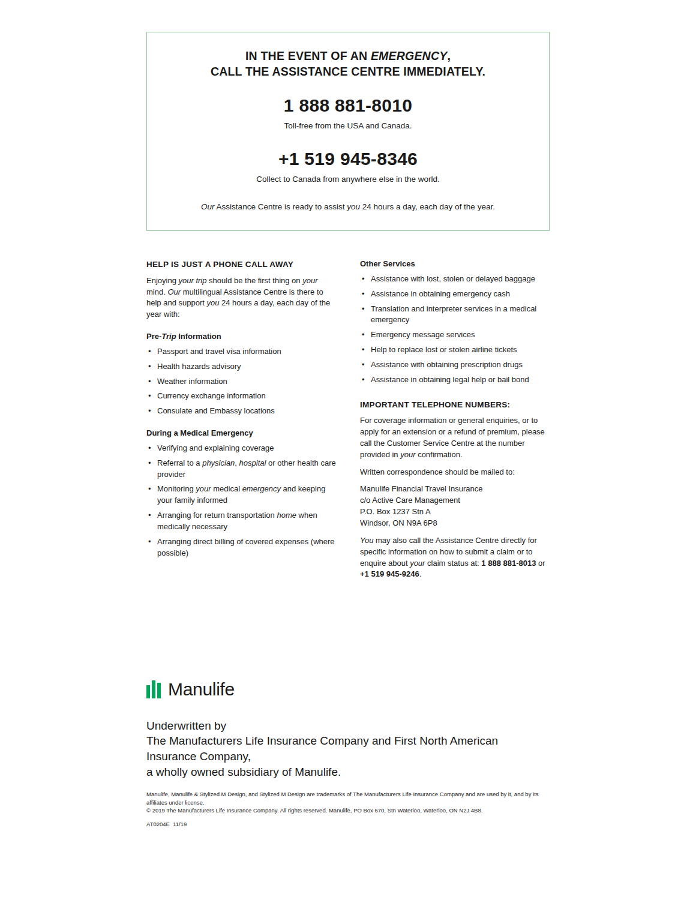IN THE EVENT OF AN EMERGENCY,
CALL THE ASSISTANCE CENTRE IMMEDIATELY.
1 888 881-8010
Toll-free from the USA and Canada.
+1 519 945-8346
Collect to Canada from anywhere else in the world.
Our Assistance Centre is ready to assist you 24 hours a day, each day of the year.
Help is just a phone call away
Enjoying your trip should be the first thing on your mind. Our multilingual Assistance Centre is there to help and support you 24 hours a day, each day of the year with:
Pre-Trip Information
Passport and travel visa information
Health hazards advisory
Weather information
Currency exchange information
Consulate and Embassy locations
During a Medical Emergency
Verifying and explaining coverage
Referral to a physician, hospital or other health care provider
Monitoring your medical emergency and keeping your family informed
Arranging for return transportation home when medically necessary
Arranging direct billing of covered expenses (where possible)
Other Services
Assistance with lost, stolen or delayed baggage
Assistance in obtaining emergency cash
Translation and interpreter services in a medical emergency
Emergency message services
Help to replace lost or stolen airline tickets
Assistance with obtaining prescription drugs
Assistance in obtaining legal help or bail bond
Important telephone numbers:
For coverage information or general enquiries, or to apply for an extension or a refund of premium, please call the Customer Service Centre at the number provided in your confirmation.
Written correspondence should be mailed to:
Manulife Financial Travel Insurance c/o Active Care Management P.O. Box 1237 Stn A Windsor, ON N9A 6P8
You may also call the Assistance Centre directly for specific information on how to submit a claim or to enquire about your claim status at: 1 888 881-8013 or +1 519 945-9246.
Manulife
Underwritten by
The Manufacturers Life Insurance Company and First North American Insurance Company,
a wholly owned subsidiary of Manulife.
Manulife, Manulife & Stylized M Design, and Stylized M Design are trademarks of The Manufacturers Life Insurance Company and are used by it, and by its affiliates under license.
© 2019 The Manufacturers Life Insurance Company. All rights reserved. Manulife, PO Box 670, Stn Waterloo, Waterloo, ON N2J 4B8.
AT0204E 11/19